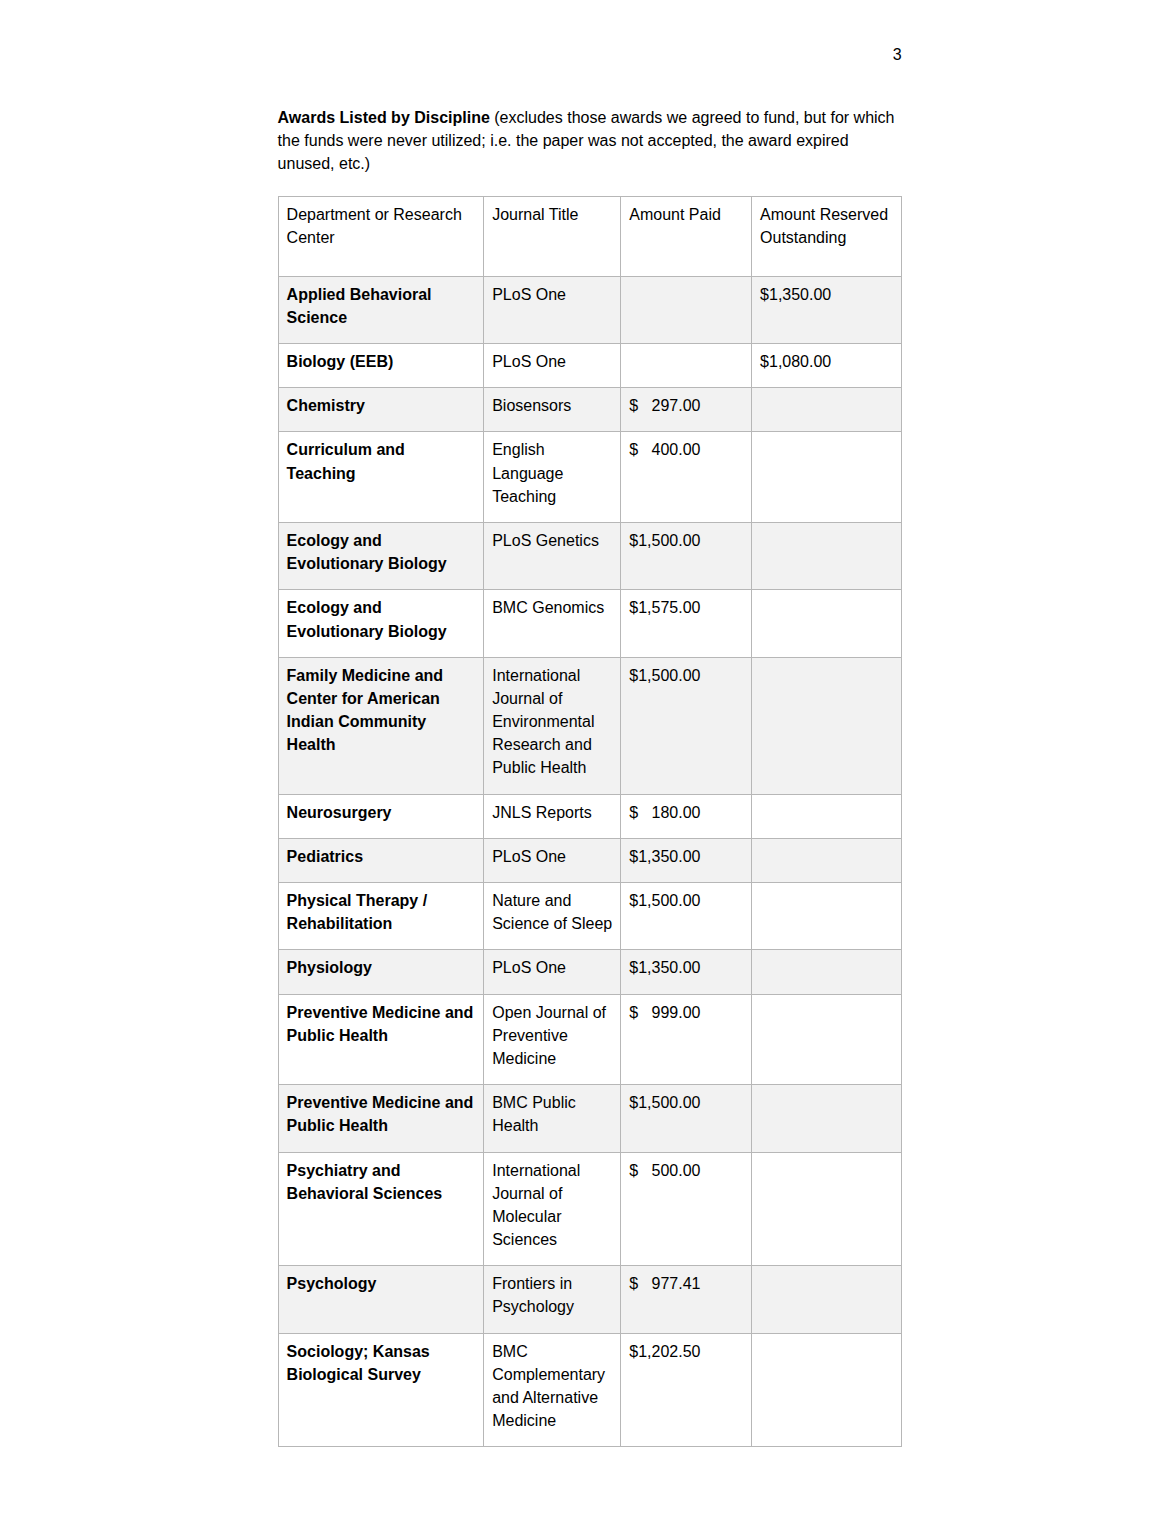3
Awards Listed by Discipline (excludes those awards we agreed to fund, but for which the funds were never utilized; i.e. the paper was not accepted, the award expired unused, etc.)
| Department or Research Center | Journal Title | Amount Paid | Amount Reserved Outstanding |
| --- | --- | --- | --- |
| Applied Behavioral Science | PLoS One | | $1,350.00 |
| Biology (EEB) | PLoS One | | $1,080.00 |
| Chemistry | Biosensors | $ 297.00 | |
| Curriculum and Teaching | English Language Teaching | $ 400.00 | |
| Ecology and Evolutionary Biology | PLoS Genetics | $1,500.00 | |
| Ecology and Evolutionary Biology | BMC Genomics | $1,575.00 | |
| Family Medicine and Center for American Indian Community Health | International Journal of Environmental Research and Public Health | $1,500.00 | |
| Neurosurgery | JNLS Reports | $ 180.00 | |
| Pediatrics | PLoS One | $1,350.00 | |
| Physical Therapy / Rehabilitation | Nature and Science of Sleep | $1,500.00 | |
| Physiology | PLoS One | $1,350.00 | |
| Preventive Medicine and Public Health | Open Journal of Preventive Medicine | $ 999.00 | |
| Preventive Medicine and Public Health | BMC Public Health | $1,500.00 | |
| Psychiatry and Behavioral Sciences | International Journal of Molecular Sciences | $ 500.00 | |
| Psychology | Frontiers in Psychology | $ 977.41 | |
| Sociology; Kansas Biological Survey | BMC Complementary and Alternative Medicine | $1,202.50 | |